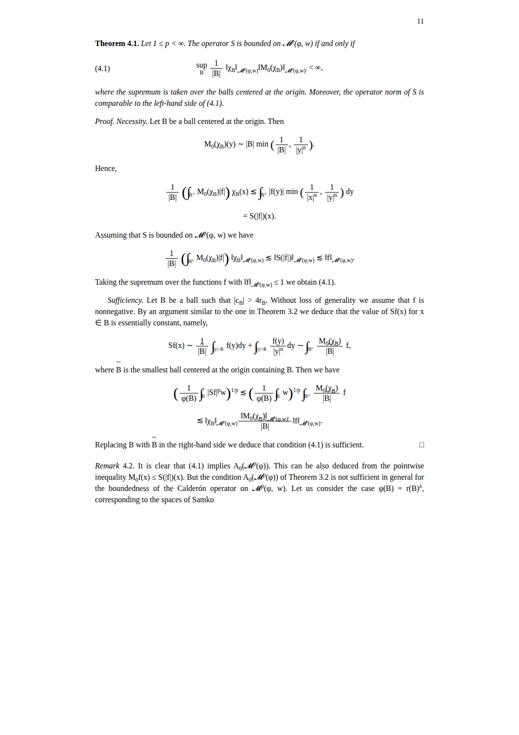11
Theorem 4.1. Let 1 ≤ p < ∞. The operator S is bounded on 𝓜p(φ, w) if and only if
(4.1)
sup B 1|B| ‖χB‖𝓜p(φ,w)‖M0(χB)‖𝓜p(φ,w)′ < ∞,
where the supremum is taken over the balls centered at the origin. Moreover, the operator norm of S is comparable to the left-hand side of (4.1).
Proof. Necessity. Let B be a ball centered at the origin. Then
M0(χB)(y) ∼ |B| min (1|B|, 1|y|n).
Hence,
1|B| (∫ℝn M0(χB)|f|) χB(x) ≲ ∫ℝn |f(y)| min (1|x|n, 1|y|n) dy
= S(|f|)(x).
Assuming that S is bounded on 𝓜p(φ, w) we have
1|B| (∫ℝn M0(χB)|f|) ‖χB‖𝓜p(φ,w) ≲ ‖S(|f|)‖𝓜p(φ,w) ≲ ‖f‖𝓜p(φ,w).
Taking the supremum over the functions f with ‖f‖𝓜p(φ,w) ≤ 1 we obtain (4.1).
Sufficiency. Let B be a ball such that |cB| > 4rB. Without loss of generality we assume that f is nonnegative. By an argument similar to the one in Theorem 3.2 we deduce that the value of Sf(x) for x ∈ B is essentially constant, namely,
Sf(x) ∼ 1|B| ∫|y|<R f(y)dy + ∫|y|>R f(y)|y|ndy ∼ ∫ℝn M0(χB)|B| f,
where B is the smallest ball centered at the origin containing B. Then we have
(1 φ(B)∫B |Sf|pw)1/p ≲ (1 φ(B)∫B w)1/p ∫ℝn M0(χB)|B| f
≲ ‖χB‖𝓜p(φ,w)‖M0(χB)‖𝓜p(φ,w)′|B|‖f‖𝓜p(φ,w).
Replacing B with B in the right-hand side we deduce that condition (4.1) is sufficient. □
Remark 4.2. It is clear that (4.1) implies A0(𝓜p(φ)). This can be also deduced from the pointwise inequality M0f(x) ≤ S(|f|)(x). But the condition A0(𝓜p(φ)) of Theorem 3.2 is not sufficient in general for the boundedness of the Calderón operator on 𝓜p(φ, w). Let us consider the case φ(B) = r(B)λ, corresponding to the spaces of Samko